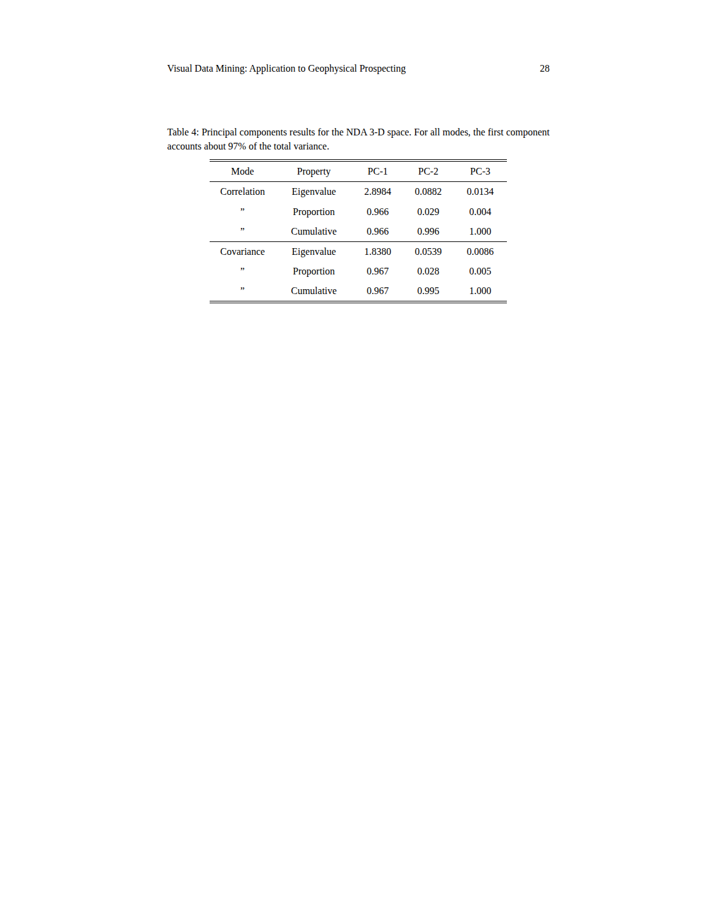Visual Data Mining: Application to Geophysical Prospecting 28
Table 4: Principal components results for the NDA 3-D space. For all modes, the first component accounts about 97% of the total variance.
| Mode | Property | PC-1 | PC-2 | PC-3 |
| --- | --- | --- | --- | --- |
| Correlation | Eigenvalue | 2.8984 | 0.0882 | 0.0134 |
| ” | Proportion | 0.966 | 0.029 | 0.004 |
| ” | Cumulative | 0.966 | 0.996 | 1.000 |
| Covariance | Eigenvalue | 1.8380 | 0.0539 | 0.0086 |
| ” | Proportion | 0.967 | 0.028 | 0.005 |
| ” | Cumulative | 0.967 | 0.995 | 1.000 |